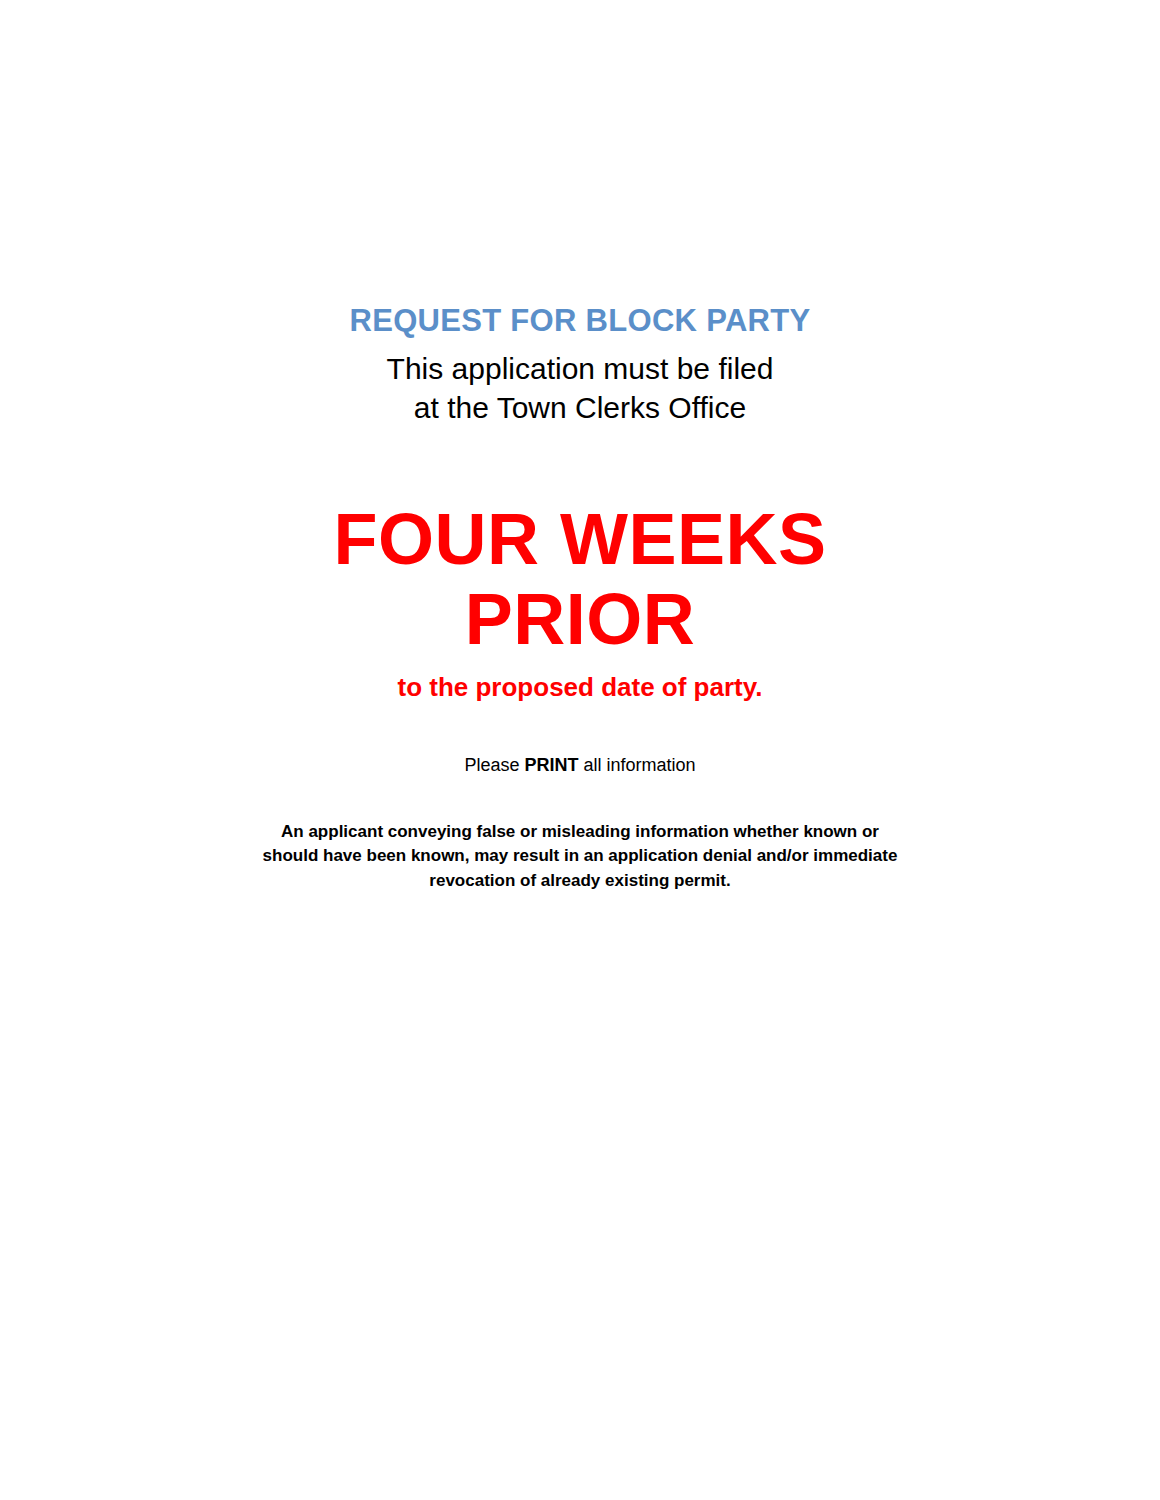REQUEST FOR BLOCK PARTY
This application must be filed
at the Town Clerks Office
FOUR WEEKS PRIOR
to the proposed date of party.
Please PRINT all information
An applicant conveying false or misleading information whether known or should have been known, may result in an application denial and/or immediate revocation of already existing permit.